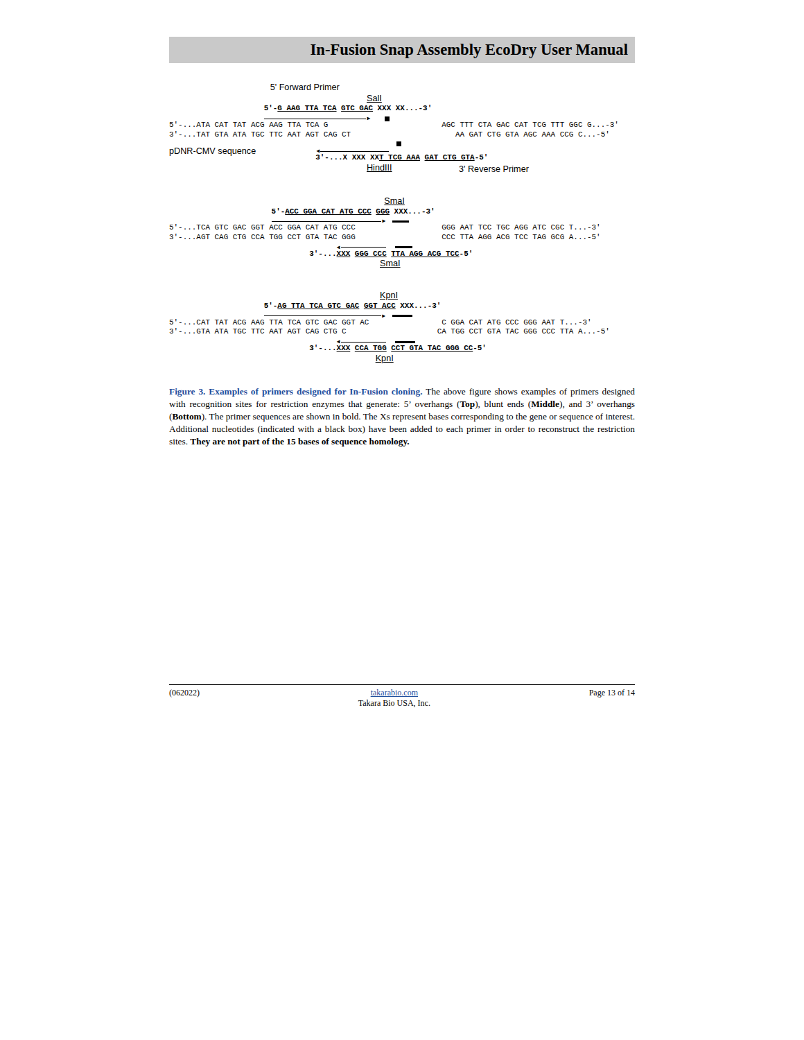In-Fusion Snap Assembly EcoDry User Manual
5' Forward Primer
SalI
5'-G AAG TTA TCA GTC GAC XXX XX...-3'
▸
5'-...ATA CAT TAT ACG AAG TTA TCA G AGC TTT CTA GAC CAT TCG TTT GGC G...-3'
3'-...TAT GTA ATA TGC TTC AAT AGT CAG CT AA GAT CTG GTA AGC AAA CCG C...-5'
pDNR-CMV sequence
◂
3'-...X XXX XXT TCG AAA GAT CTG GTA-5'
HindIII
3' Reverse Primer
SmaI
5'-ACC GGA CAT ATG CCC GGG XXX...-3'
▸
5'-...TCA GTC GAC GGT ACC GGA CAT ATG CCC GGG AAT TCC TGC AGG ATC CGC T...-3'
3'-...AGT CAG CTG CCA TGG CCT GTA TAC GGG CCC TTA AGG ACG TCC TAG GCG A...-5'
◂
3'-...XXX GGG CCC TTA AGG ACG TCC-5'
SmaI
KpnI
5'-AG TTA TCA GTC GAC GGT ACC XXX...-3'
▸
5'-...CAT TAT ACG AAG TTA TCA GTC GAC GGT AC C GGA CAT ATG CCC GGG AAT T...-3'
3'-...GTA ATA TGC TTC AAT AGT CAG CTG C CA TGG CCT GTA TAC GGG CCC TTA A...-5'
◂
3'-...XXX CCA TGG CCT GTA TAC GGG CC-5'
KpnI
Figure 3. Examples of primers designed for In-Fusion cloning. The above figure shows examples of primers designed with recognition sites for restriction enzymes that generate: 5’ overhangs (Top), blunt ends (Middle), and 3’ overhangs (Bottom). The primer sequences are shown in bold. The Xs represent bases corresponding to the gene or sequence of interest. Additional nucleotides (indicated with a black box) have been added to each primer in order to reconstruct the restriction sites. They are not part of the 15 bases of sequence homology.
(062022)
takarabio.com
Takara Bio USA, Inc.
Page 13 of 14